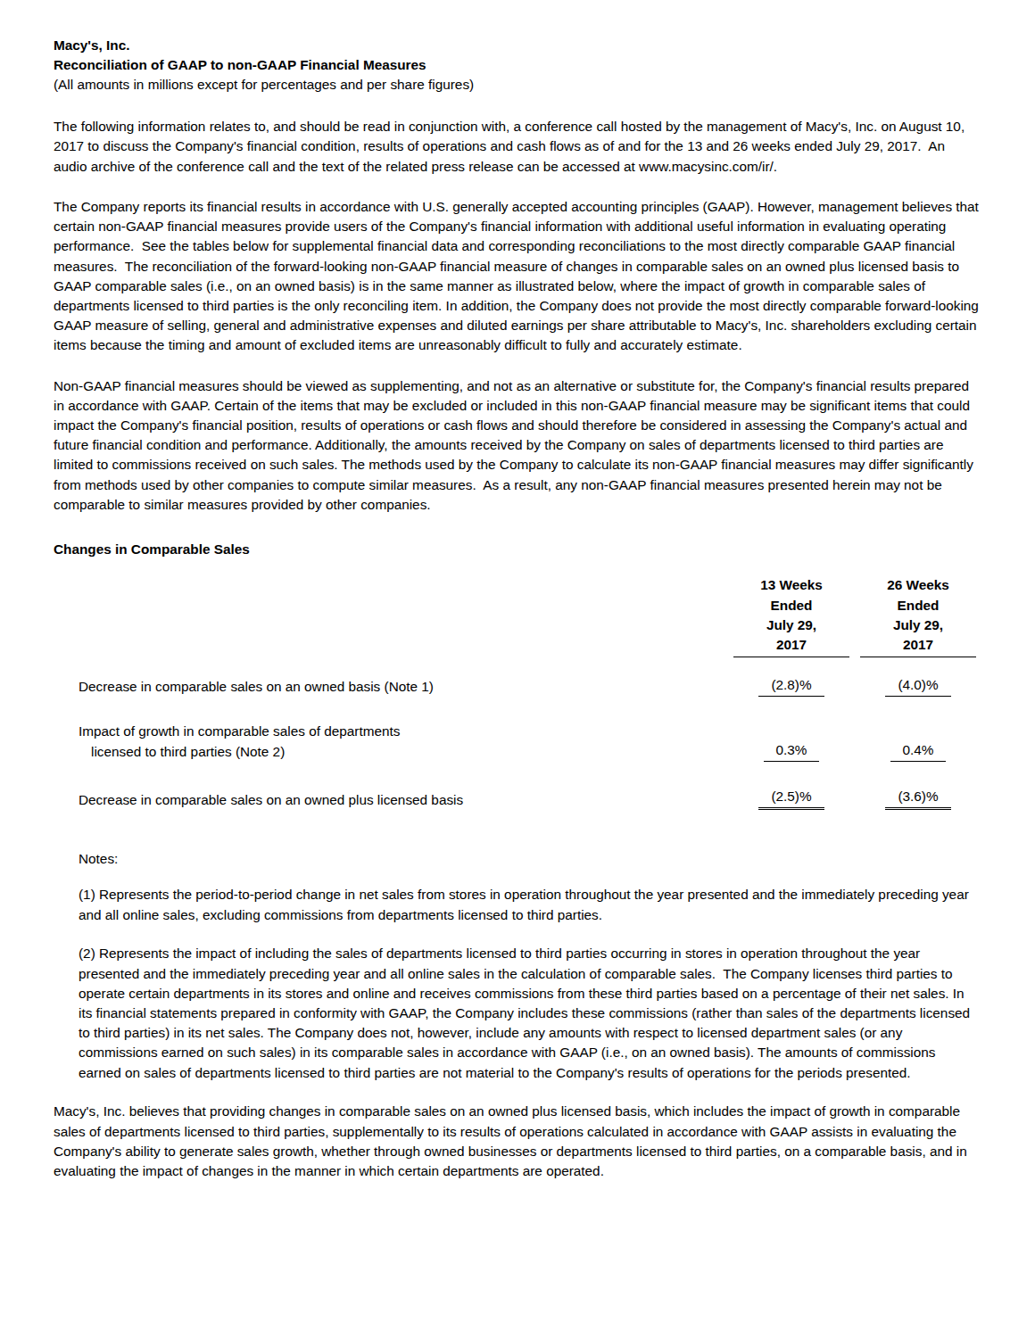Macy's, Inc.
Reconciliation of GAAP to non-GAAP Financial Measures
(All amounts in millions except for percentages and per share figures)
The following information relates to, and should be read in conjunction with, a conference call hosted by the management of Macy's, Inc. on August 10, 2017 to discuss the Company's financial condition, results of operations and cash flows as of and for the 13 and 26 weeks ended July 29, 2017. An audio archive of the conference call and the text of the related press release can be accessed at www.macysinc.com/ir/.
The Company reports its financial results in accordance with U.S. generally accepted accounting principles (GAAP). However, management believes that certain non-GAAP financial measures provide users of the Company's financial information with additional useful information in evaluating operating performance. See the tables below for supplemental financial data and corresponding reconciliations to the most directly comparable GAAP financial measures. The reconciliation of the forward-looking non-GAAP financial measure of changes in comparable sales on an owned plus licensed basis to GAAP comparable sales (i.e., on an owned basis) is in the same manner as illustrated below, where the impact of growth in comparable sales of departments licensed to third parties is the only reconciling item. In addition, the Company does not provide the most directly comparable forward-looking GAAP measure of selling, general and administrative expenses and diluted earnings per share attributable to Macy's, Inc. shareholders excluding certain items because the timing and amount of excluded items are unreasonably difficult to fully and accurately estimate.
Non-GAAP financial measures should be viewed as supplementing, and not as an alternative or substitute for, the Company's financial results prepared in accordance with GAAP. Certain of the items that may be excluded or included in this non-GAAP financial measure may be significant items that could impact the Company's financial position, results of operations or cash flows and should therefore be considered in assessing the Company's actual and future financial condition and performance. Additionally, the amounts received by the Company on sales of departments licensed to third parties are limited to commissions received on such sales. The methods used by the Company to calculate its non-GAAP financial measures may differ significantly from methods used by other companies to compute similar measures. As a result, any non-GAAP financial measures presented herein may not be comparable to similar measures provided by other companies.
Changes in Comparable Sales
| | 13 Weeks Ended July 29, 2017 | 26 Weeks Ended July 29, 2017 |
| --- | --- | --- |
| Decrease in comparable sales on an owned basis (Note 1) | (2.8)% | (4.0)% |
| Impact of growth in comparable sales of departments licensed to third parties (Note 2) | 0.3% | 0.4% |
| Decrease in comparable sales on an owned plus licensed basis | (2.5)% | (3.6)% |
Notes:
(1) Represents the period-to-period change in net sales from stores in operation throughout the year presented and the immediately preceding year and all online sales, excluding commissions from departments licensed to third parties.
(2) Represents the impact of including the sales of departments licensed to third parties occurring in stores in operation throughout the year presented and the immediately preceding year and all online sales in the calculation of comparable sales. The Company licenses third parties to operate certain departments in its stores and online and receives commissions from these third parties based on a percentage of their net sales. In its financial statements prepared in conformity with GAAP, the Company includes these commissions (rather than sales of the departments licensed to third parties) in its net sales. The Company does not, however, include any amounts with respect to licensed department sales (or any commissions earned on such sales) in its comparable sales in accordance with GAAP (i.e., on an owned basis). The amounts of commissions earned on sales of departments licensed to third parties are not material to the Company's results of operations for the periods presented.
Macy's, Inc. believes that providing changes in comparable sales on an owned plus licensed basis, which includes the impact of growth in comparable sales of departments licensed to third parties, supplementally to its results of operations calculated in accordance with GAAP assists in evaluating the Company's ability to generate sales growth, whether through owned businesses or departments licensed to third parties, on a comparable basis, and in evaluating the impact of changes in the manner in which certain departments are operated.